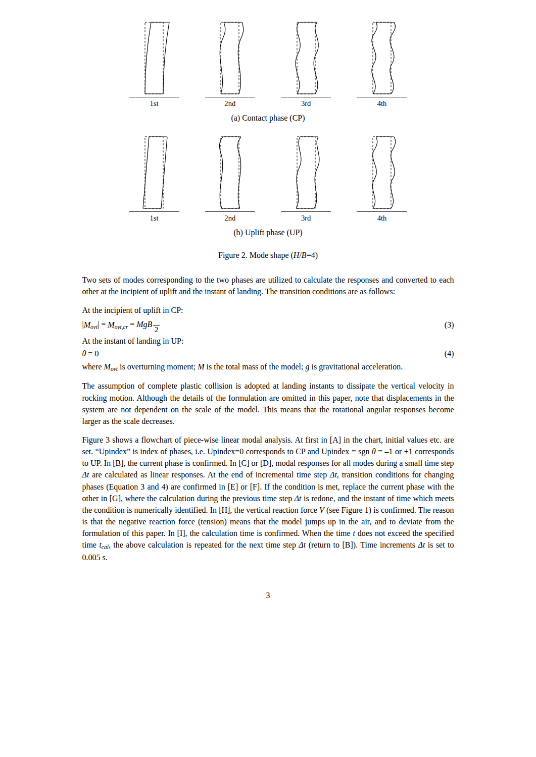1st
2nd
3rd
4th
(a) Contact phase (CP)
1st
2nd
3rd
4th
(b) Uplift phase (UP)
Figure 2. Mode shape (H/B=4)
Two sets of modes corresponding to the two phases are utilized to calculate the responses and converted to each other at the incipient of uplift and the instant of landing. The transition conditions are as follows:
At the incipient of uplift in CP:
|Movt| = Movt,cr = MgB 2 (3)
At the instant of landing in UP:
θ = 0 (4)
where Movt is overturning moment; M is the total mass of the model; g is gravitational acceleration.
The assumption of complete plastic collision is adopted at landing instants to dissipate the vertical velocity in rocking motion. Although the details of the formulation are omitted in this paper, note that displacements in the system are not dependent on the scale of the model. This means that the rotational angular responses become larger as the scale decreases.
Figure 3 shows a flowchart of piece-wise linear modal analysis. At first in [A] in the chart, initial values etc. are set. “Upindex” is index of phases, i.e. Upindex=0 corresponds to CP and Upindex = sgn θ = –1 or +1 corresponds to UP. In [B], the current phase is confirmed. In [C] or [D], modal responses for all modes during a small time step Δt are calculated as linear responses. At the end of incremental time step Δt, transition conditions for changing phases (Equation 3 and 4) are confirmed in [E] or [F]. If the condition is met, replace the current phase with the other in [G], where the calculation during the previous time step Δt is redone, and the instant of time which meets the condition is numerically identified. In [H], the vertical reaction force V (see Figure 1) is confirmed. The reason is that the negative reaction force (tension) means that the model jumps up in the air, and to deviate from the formulation of this paper. In [I], the calculation time is confirmed. When the time t does not exceed the specified time tcal, the above calculation is repeated for the next time step Δt (return to [B]). Time increments Δt is set to 0.005 s.
3